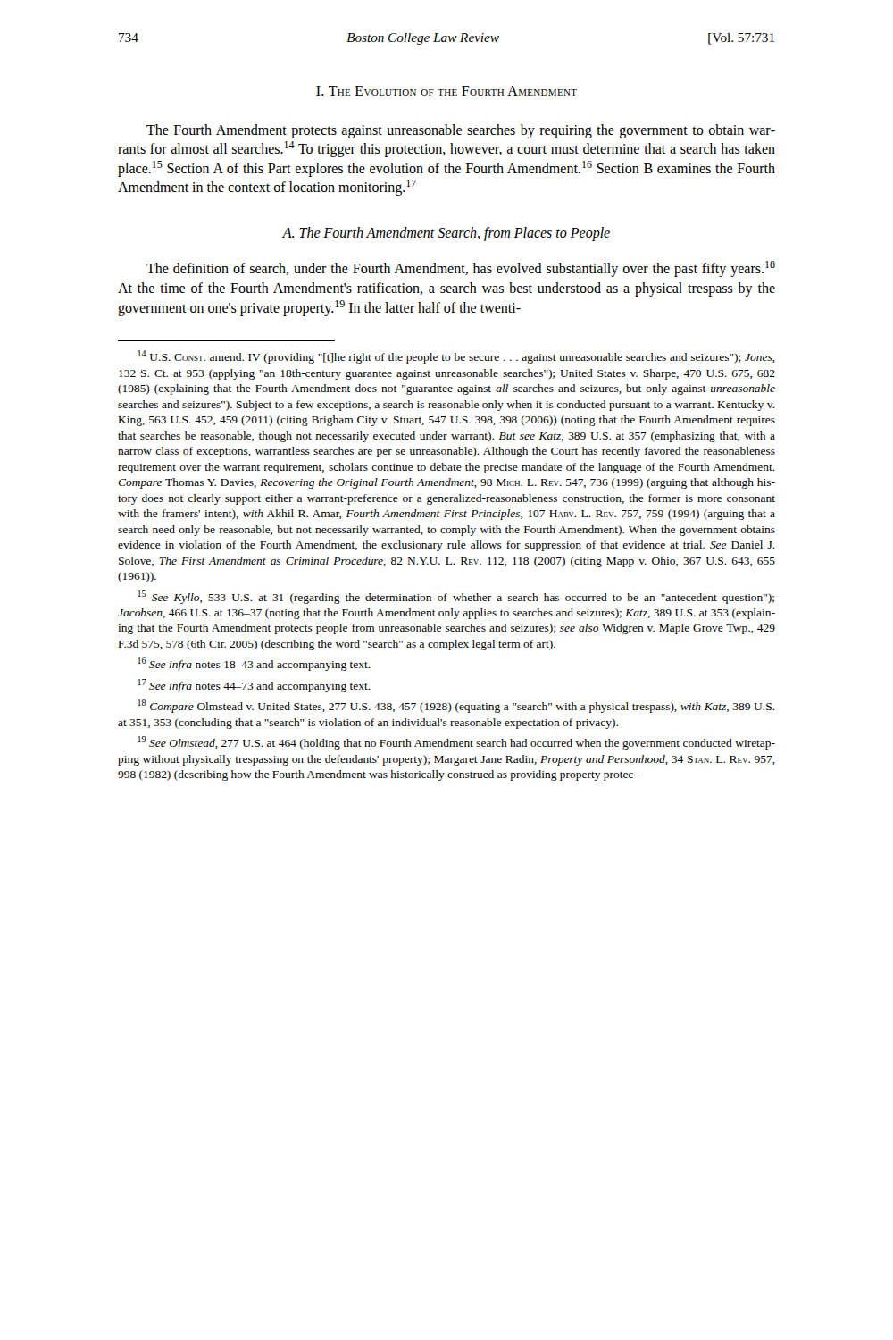734 Boston College Law Review [Vol. 57:731
I. The Evolution of the Fourth Amendment
The Fourth Amendment protects against unreasonable searches by requiring the government to obtain warrants for almost all searches.14 To trigger this protection, however, a court must determine that a search has taken place.15 Section A of this Part explores the evolution of the Fourth Amendment.16 Section B examines the Fourth Amendment in the context of location monitoring.17
A. The Fourth Amendment Search, from Places to People
The definition of search, under the Fourth Amendment, has evolved substantially over the past fifty years.18 At the time of the Fourth Amendment's ratification, a search was best understood as a physical trespass by the government on one's private property.19 In the latter half of the twenti-
14 U.S. Const. amend. IV (providing "[t]he right of the people to be secure . . . against unreasonable searches and seizures"); Jones, 132 S. Ct. at 953 (applying "an 18th-century guarantee against unreasonable searches"); United States v. Sharpe, 470 U.S. 675, 682 (1985) (explaining that the Fourth Amendment does not "guarantee against all searches and seizures, but only against unreasonable searches and seizures"). Subject to a few exceptions, a search is reasonable only when it is conducted pursuant to a warrant. Kentucky v. King, 563 U.S. 452, 459 (2011) (citing Brigham City v. Stuart, 547 U.S. 398, 398 (2006)) (noting that the Fourth Amendment requires that searches be reasonable, though not necessarily executed under warrant). But see Katz, 389 U.S. at 357 (emphasizing that, with a narrow class of exceptions, warrantless searches are per se unreasonable). Although the Court has recently favored the reasonableness requirement over the warrant requirement, scholars continue to debate the precise mandate of the language of the Fourth Amendment. Compare Thomas Y. Davies, Recovering the Original Fourth Amendment, 98 Mich. L. Rev. 547, 736 (1999) (arguing that although history does not clearly support either a warrant-preference or a generalized-reasonableness construction, the former is more consonant with the framers' intent), with Akhil R. Amar, Fourth Amendment First Principles, 107 Harv. L. Rev. 757, 759 (1994) (arguing that a search need only be reasonable, but not necessarily warranted, to comply with the Fourth Amendment). When the government obtains evidence in violation of the Fourth Amendment, the exclusionary rule allows for suppression of that evidence at trial. See Daniel J. Solove, The First Amendment as Criminal Procedure, 82 N.Y.U. L. Rev. 112, 118 (2007) (citing Mapp v. Ohio, 367 U.S. 643, 655 (1961)).
15 See Kyllo, 533 U.S. at 31 (regarding the determination of whether a search has occurred to be an "antecedent question"); Jacobsen, 466 U.S. at 136–37 (noting that the Fourth Amendment only applies to searches and seizures); Katz, 389 U.S. at 353 (explaining that the Fourth Amendment protects people from unreasonable searches and seizures); see also Widgren v. Maple Grove Twp., 429 F.3d 575, 578 (6th Cir. 2005) (describing the word "search" as a complex legal term of art).
16 See infra notes 18–43 and accompanying text.
17 See infra notes 44–73 and accompanying text.
18 Compare Olmstead v. United States, 277 U.S. 438, 457 (1928) (equating a "search" with a physical trespass), with Katz, 389 U.S. at 351, 353 (concluding that a "search" is violation of an individual's reasonable expectation of privacy).
19 See Olmstead, 277 U.S. at 464 (holding that no Fourth Amendment search had occurred when the government conducted wiretapping without physically trespassing on the defendants' property); Margaret Jane Radin, Property and Personhood, 34 Stan. L. Rev. 957, 998 (1982) (describing how the Fourth Amendment was historically construed as providing property protec-